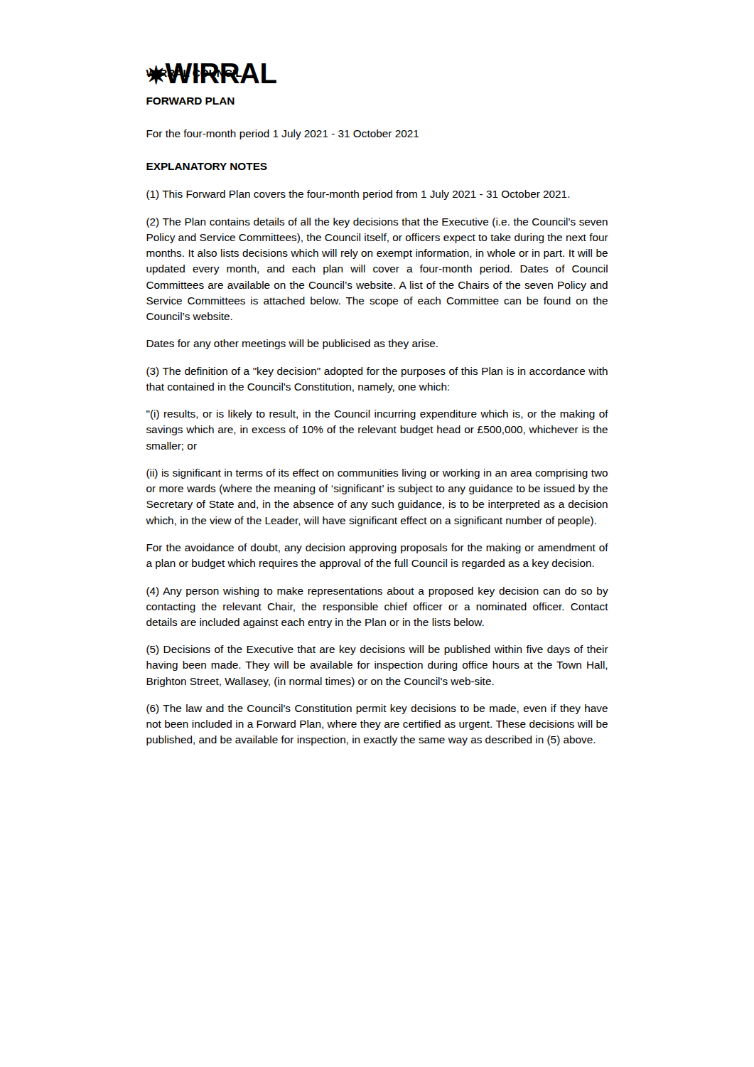✷WIRRAL
WIRRAL COUNCIL
FORWARD PLAN
For the four-month period 1 July 2021 - 31 October 2021
EXPLANATORY NOTES
(1) This Forward Plan covers the four-month period from 1 July 2021 - 31 October 2021.
(2) The Plan contains details of all the key decisions that the Executive (i.e. the Council's seven Policy and Service Committees), the Council itself, or officers expect to take during the next four months. It also lists decisions which will rely on exempt information, in whole or in part. It will be updated every month, and each plan will cover a four-month period. Dates of Council Committees are available on the Council’s website. A list of the Chairs of the seven Policy and Service Committees is attached below. The scope of each Committee can be found on the Council’s website.
Dates for any other meetings will be publicised as they arise.
(3) The definition of a "key decision" adopted for the purposes of this Plan is in accordance with that contained in the Council's Constitution, namely, one which:
"(i) results, or is likely to result, in the Council incurring expenditure which is, or the making of savings which are, in excess of 10% of the relevant budget head or £500,000, whichever is the smaller; or
(ii) is significant in terms of its effect on communities living or working in an area comprising two or more wards (where the meaning of ‘significant’ is subject to any guidance to be issued by the Secretary of State and, in the absence of any such guidance, is to be interpreted as a decision which, in the view of the Leader, will have significant effect on a significant number of people).
For the avoidance of doubt, any decision approving proposals for the making or amendment of a plan or budget which requires the approval of the full Council is regarded as a key decision.
(4) Any person wishing to make representations about a proposed key decision can do so by contacting the relevant Chair, the responsible chief officer or a nominated officer. Contact details are included against each entry in the Plan or in the lists below.
(5) Decisions of the Executive that are key decisions will be published within five days of their having been made. They will be available for inspection during office hours at the Town Hall, Brighton Street, Wallasey, (in normal times) or on the Council's web-site.
(6) The law and the Council's Constitution permit key decisions to be made, even if they have not been included in a Forward Plan, where they are certified as urgent. These decisions will be published, and be available for inspection, in exactly the same way as described in (5) above.